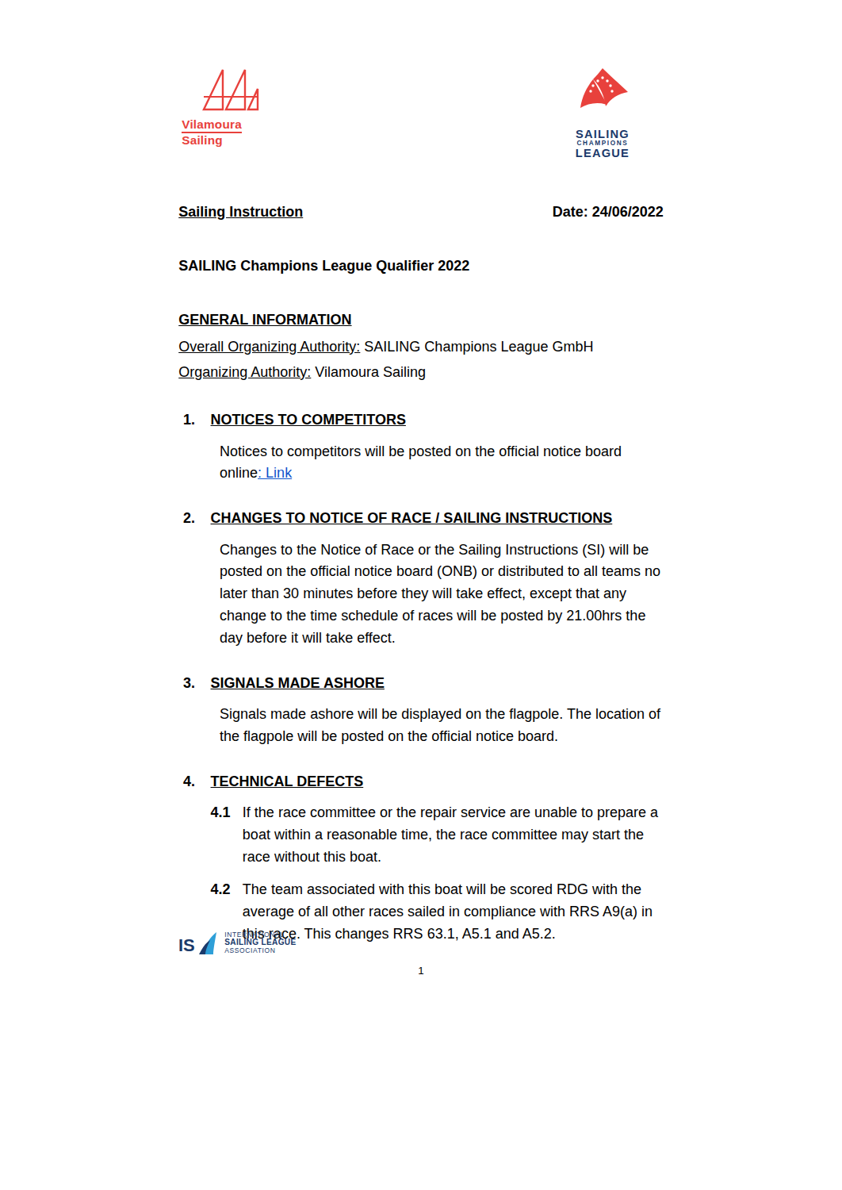Vilamoura
Sailing
SAILINGCHAMPIONSLEAGUE
Sailing Instruction
Date: 24/06/2022
SAILING Champions League Qualifier 2022
GENERAL INFORMATION
Overall Organizing Authority: SAILING Champions League GmbH
Organizing Authority: Vilamoura Sailing
NOTICES TO COMPETITORS
Notices to competitors will be posted on the official notice board online: Link
CHANGES TO NOTICE OF RACE / SAILING INSTRUCTIONS
Changes to the Notice of Race or the Sailing Instructions (SI) will be posted on the official notice board (ONB) or distributed to all teams no later than 30 minutes before they will take effect, except that any change to the time schedule of races will be posted by 21.00hrs the day before it will take effect.
SIGNALS MADE ASHORE
Signals made ashore will be displayed on the flagpole. The location of the flagpole will be posted on the official notice board.
TECHNICAL DEFECTS
4.1 If the race committee or the repair service are unable to prepare a boat within a reasonable time, the race committee may start the race without this boat.
4.2 The team associated with this boat will be scored RDG with the average of all other races sailed in compliance with RRS A9(a) in this race. This changes RRS 63.1, A5.1 and A5.2.
IS
INTERNATIONAL SAILING LEAGUE ASSOCIATION
1